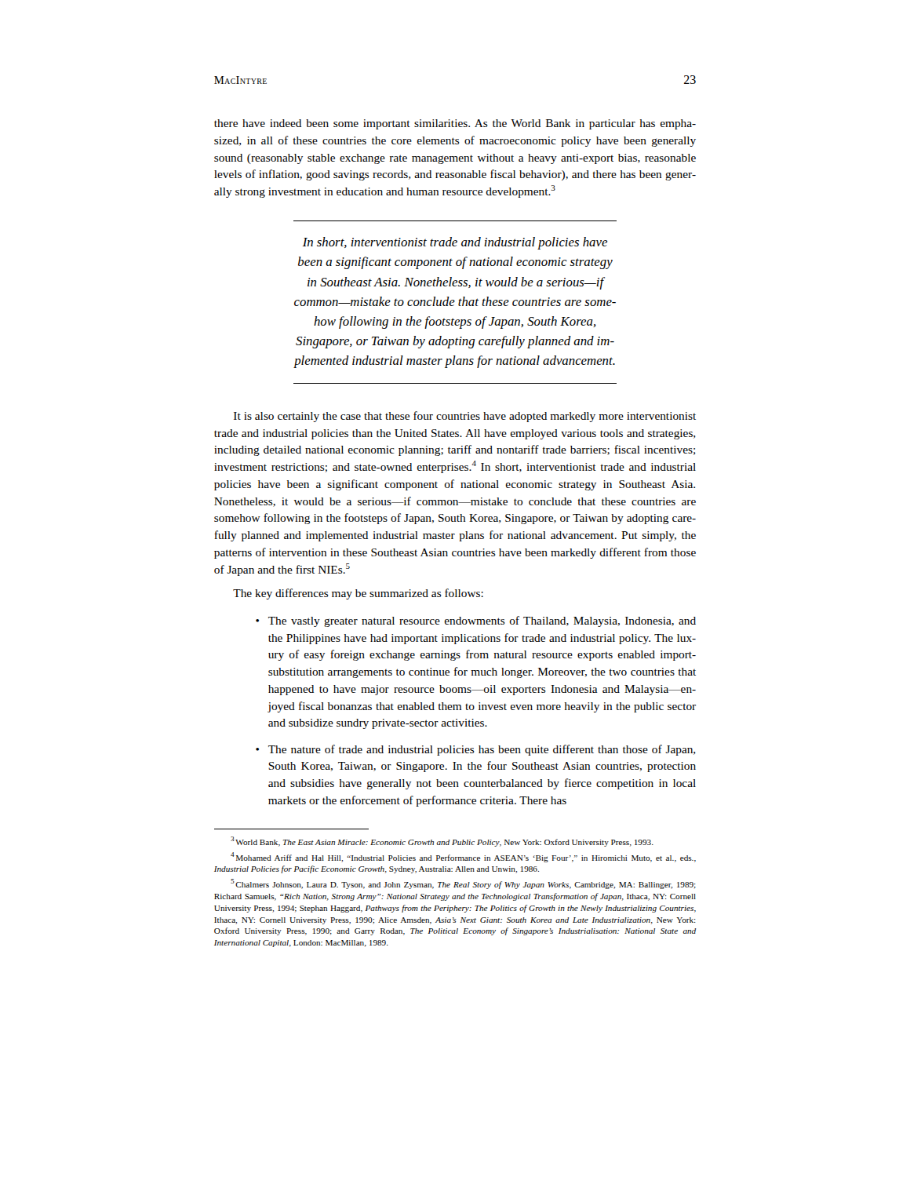MacIntyre 23
there have indeed been some important similarities. As the World Bank in particular has emphasized, in all of these countries the core elements of macroeconomic policy have been generally sound (reasonably stable exchange rate management without a heavy anti-export bias, reasonable levels of inflation, good savings records, and reasonable fiscal behavior), and there has been generally strong investment in education and human resource development.3
In short, interventionist trade and industrial policies have been a significant component of national economic strategy in Southeast Asia. Nonetheless, it would be a serious—if common—mistake to conclude that these countries are somehow following in the footsteps of Japan, South Korea, Singapore, or Taiwan by adopting carefully planned and implemented industrial master plans for national advancement.
It is also certainly the case that these four countries have adopted markedly more interventionist trade and industrial policies than the United States. All have employed various tools and strategies, including detailed national economic planning; tariff and nontariff trade barriers; fiscal incentives; investment restrictions; and state-owned enterprises.4 In short, interventionist trade and industrial policies have been a significant component of national economic strategy in Southeast Asia. Nonetheless, it would be a serious—if common—mistake to conclude that these countries are somehow following in the footsteps of Japan, South Korea, Singapore, or Taiwan by adopting carefully planned and implemented industrial master plans for national advancement. Put simply, the patterns of intervention in these Southeast Asian countries have been markedly different from those of Japan and the first NIEs.5
The key differences may be summarized as follows:
The vastly greater natural resource endowments of Thailand, Malaysia, Indonesia, and the Philippines have had important implications for trade and industrial policy. The luxury of easy foreign exchange earnings from natural resource exports enabled import-substitution arrangements to continue for much longer. Moreover, the two countries that happened to have major resource booms—oil exporters Indonesia and Malaysia—enjoyed fiscal bonanzas that enabled them to invest even more heavily in the public sector and subsidize sundry private-sector activities.
The nature of trade and industrial policies has been quite different than those of Japan, South Korea, Taiwan, or Singapore. In the four Southeast Asian countries, protection and subsidies have generally not been counterbalanced by fierce competition in local markets or the enforcement of performance criteria. There has
3 World Bank, The East Asian Miracle: Economic Growth and Public Policy, New York: Oxford University Press, 1993.
4 Mohamed Ariff and Hal Hill, “Industrial Policies and Performance in ASEAN’s ‘Big Four’,” in Hiromichi Muto, et al., eds., Industrial Policies for Pacific Economic Growth, Sydney, Australia: Allen and Unwin, 1986.
5 Chalmers Johnson, Laura D. Tyson, and John Zysman, The Real Story of Why Japan Works, Cambridge, MA: Ballinger, 1989; Richard Samuels, “Rich Nation, Strong Army”: National Strategy and the Technological Transformation of Japan, Ithaca, NY: Cornell University Press, 1994; Stephan Haggard, Pathways from the Periphery: The Politics of Growth in the Newly Industrializing Countries, Ithaca, NY: Cornell University Press, 1990; Alice Amsden, Asia’s Next Giant: South Korea and Late Industrialization, New York: Oxford University Press, 1990; and Garry Rodan, The Political Economy of Singapore’s Industrialisation: National State and International Capital, London: MacMillan, 1989.